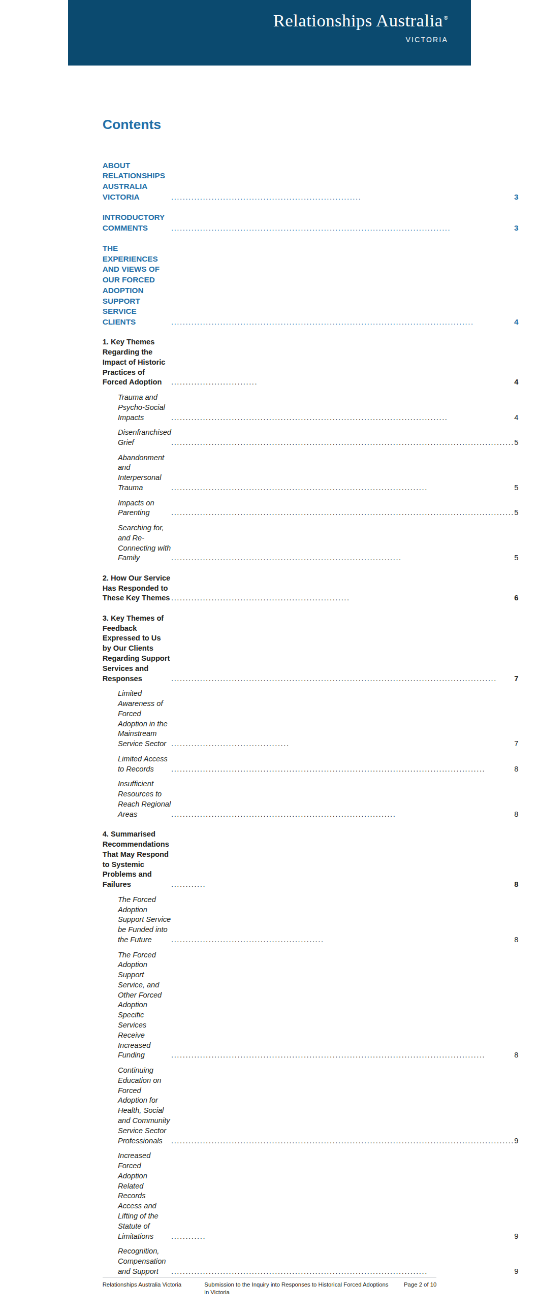Relationships Australia®
VICTORIA
Contents
| About Relationships Australia Victoria | .................................................................. | 3 |
| Introductory Comments | ................................................................................................. | 3 |
| The Experiences and Views of Our Forced Adoption Support Service Clients | ......................................................................................................... | 4 |
| 1. Key Themes Regarding the Impact of Historic Practices of Forced Adoption | .............................. | 4 |
| Trauma and Psycho-Social Impacts | ................................................................................................ | 4 |
| Disenfranchised Grief | ....................................................................................................................... | 5 |
| Abandonment and Interpersonal Trauma | ......................................................................................... | 5 |
| Impacts on Parenting | ....................................................................................................................... | 5 |
| Searching for, and Re-Connecting with Family | ................................................................................ | 5 |
| 2. How Our Service Has Responded to These Key Themes | .............................................................. | 6 |
| 3. Key Themes of Feedback Expressed to Us by Our Clients Regarding Support Services and Responses | ................................................................................................................. | 7 |
| Limited Awareness of Forced Adoption in the Mainstream Service Sector | ......................................... | 7 |
| Limited Access to Records | ............................................................................................................. | 8 |
| Insufficient Resources to Reach Regional Areas | .............................................................................. | 8 |
| 4. Summarised Recommendations That May Respond to Systemic Problems and Failures | ............ | 8 |
| The Forced Adoption Support Service be Funded into the Future | ..................................................... | 8 |
| The Forced Adoption Support Service, and Other Forced Adoption Specific Services Receive Increased Funding | ............................................................................................................. | 8 |
| Continuing Education on Forced Adoption for Health, Social and Community Service Sector Professionals | ....................................................................................................................... | 9 |
| Increased Forced Adoption Related Records Access and Lifting of the Statute of Limitations | ............ | 9 |
| Recognition, Compensation and Support | ......................................................................................... | 9 |
Relationships Australia Victoria
Submission to the Inquiry into Responses to Historical Forced Adoptions in Victoria
Page 2 of 10